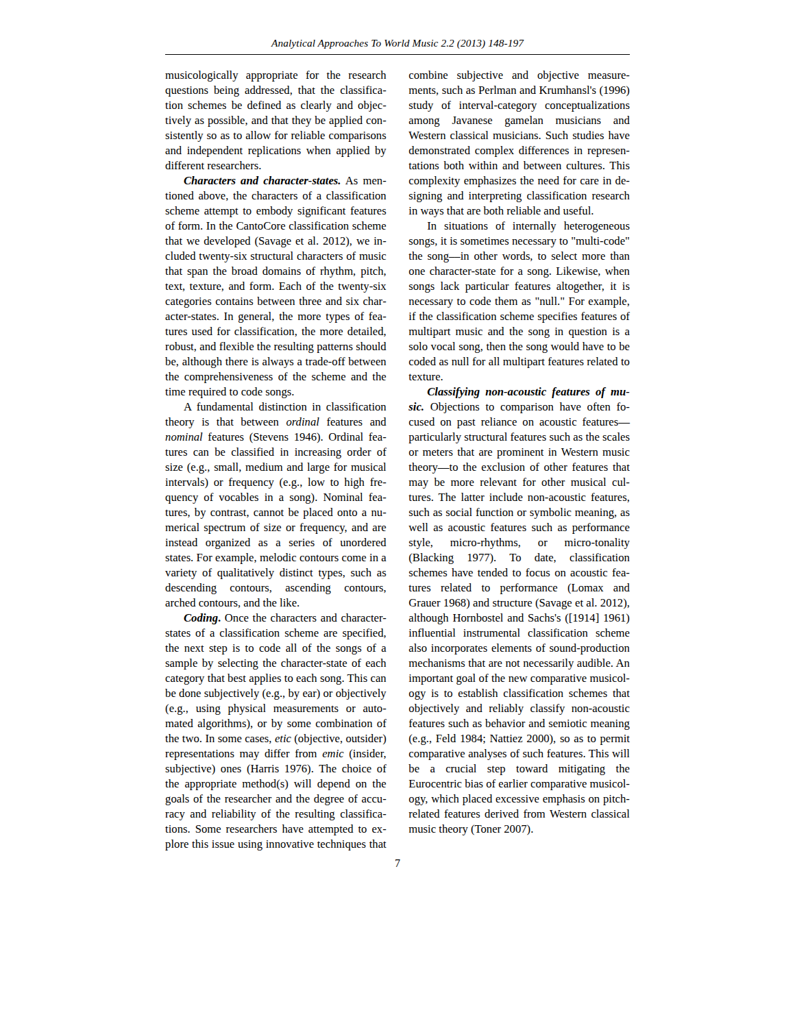Analytical Approaches To World Music 2.2 (2013) 148-197
musicologically appropriate for the research questions being addressed, that the classification schemes be defined as clearly and objectively as possible, and that they be applied consistently so as to allow for reliable comparisons and independent replications when applied by different researchers.
Characters and character-states. As mentioned above, the characters of a classification scheme attempt to embody significant features of form. In the CantoCore classification scheme that we developed (Savage et al. 2012), we included twenty-six structural characters of music that span the broad domains of rhythm, pitch, text, texture, and form. Each of the twenty-six categories contains between three and six character-states. In general, the more types of features used for classification, the more detailed, robust, and flexible the resulting patterns should be, although there is always a trade-off between the comprehensiveness of the scheme and the time required to code songs.
A fundamental distinction in classification theory is that between ordinal features and nominal features (Stevens 1946). Ordinal features can be classified in increasing order of size (e.g., small, medium and large for musical intervals) or frequency (e.g., low to high frequency of vocables in a song). Nominal features, by contrast, cannot be placed onto a numerical spectrum of size or frequency, and are instead organized as a series of unordered states. For example, melodic contours come in a variety of qualitatively distinct types, such as descending contours, ascending contours, arched contours, and the like.
Coding. Once the characters and character-states of a classification scheme are specified, the next step is to code all of the songs of a sample by selecting the character-state of each category that best applies to each song. This can be done subjectively (e.g., by ear) or objectively (e.g., using physical measurements or automated algorithms), or by some combination of the two. In some cases, etic (objective, outsider) representations may differ from emic (insider, subjective) ones (Harris 1976). The choice of the appropriate method(s) will depend on the goals of the researcher and the degree of accuracy and reliability of the resulting classifications. Some researchers have attempted to explore this issue using innovative techniques that combine subjective and objective measurements, such as Perlman and Krumhansl's (1996) study of interval-category conceptualizations among Javanese gamelan musicians and Western classical musicians. Such studies have demonstrated complex differences in representations both within and between cultures. This complexity emphasizes the need for care in designing and interpreting classification research in ways that are both reliable and useful.
In situations of internally heterogeneous songs, it is sometimes necessary to "multi-code" the song––in other words, to select more than one character-state for a song. Likewise, when songs lack particular features altogether, it is necessary to code them as "null." For example, if the classification scheme specifies features of multipart music and the song in question is a solo vocal song, then the song would have to be coded as null for all multipart features related to texture.
Classifying non-acoustic features of music. Objections to comparison have often focused on past reliance on acoustic features—particularly structural features such as the scales or meters that are prominent in Western music theory—to the exclusion of other features that may be more relevant for other musical cultures. The latter include non-acoustic features, such as social function or symbolic meaning, as well as acoustic features such as performance style, micro-rhythms, or micro-tonality (Blacking 1977). To date, classification schemes have tended to focus on acoustic features related to performance (Lomax and Grauer 1968) and structure (Savage et al. 2012), although Hornbostel and Sachs's ([1914] 1961) influential instrumental classification scheme also incorporates elements of sound-production mechanisms that are not necessarily audible. An important goal of the new comparative musicology is to establish classification schemes that objectively and reliably classify non-acoustic features such as behavior and semiotic meaning (e.g., Feld 1984; Nattiez 2000), so as to permit comparative analyses of such features. This will be a crucial step toward mitigating the Eurocentric bias of earlier comparative musicology, which placed excessive emphasis on pitch-related features derived from Western classical music theory (Toner 2007).
7